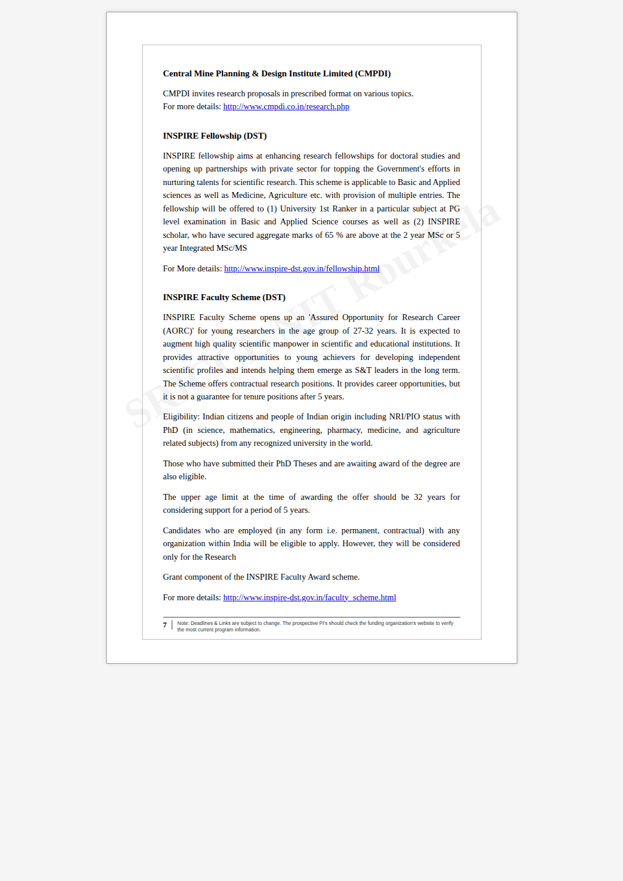SRICCE NIT Rourkela
Central Mine Planning & Design Institute Limited (CMPDI)
CMPDI invites research proposals in prescribed format on various topics.
For more details: http://www.cmpdi.co.in/research.php
INSPIRE Fellowship (DST)
INSPIRE fellowship aims at enhancing research fellowships for doctoral studies and opening up partnerships with private sector for topping the Government's efforts in nurturing talents for scientific research. This scheme is applicable to Basic and Applied sciences as well as Medicine, Agriculture etc. with provision of multiple entries. The fellowship will be offered to (1) University 1st Ranker in a particular subject at PG level examination in Basic and Applied Science courses as well as (2) INSPIRE scholar, who have secured aggregate marks of 65 % are above at the 2 year MSc or 5 year Integrated MSc/MS
For More details: http://www.inspire-dst.gov.in/fellowship.html
INSPIRE Faculty Scheme (DST)
INSPIRE Faculty Scheme opens up an 'Assured Opportunity for Research Career (AORC)' for young researchers in the age group of 27-32 years. It is expected to augment high quality scientific manpower in scientific and educational institutions. It provides attractive opportunities to young achievers for developing independent scientific profiles and intends helping them emerge as S&T leaders in the long term. The Scheme offers contractual research positions. It provides career opportunities, but it is not a guarantee for tenure positions after 5 years.
Eligibility: Indian citizens and people of Indian origin including NRI/PIO status with PhD (in science, mathematics, engineering, pharmacy, medicine, and agriculture related subjects) from any recognized university in the world.
Those who have submitted their PhD Theses and are awaiting award of the degree are also eligible.
The upper age limit at the time of awarding the offer should be 32 years for considering support for a period of 5 years.
Candidates who are employed (in any form i.e. permanent, contractual) with any organization within India will be eligible to apply. However, they will be considered only for the Research
Grant component of the INSPIRE Faculty Award scheme.
For more details: http://www.inspire-dst.gov.in/faculty_scheme.html
7
Note: Deadlines & Links are subject to change. The prospective PI's should check the funding organization's website to verify the most current program information.